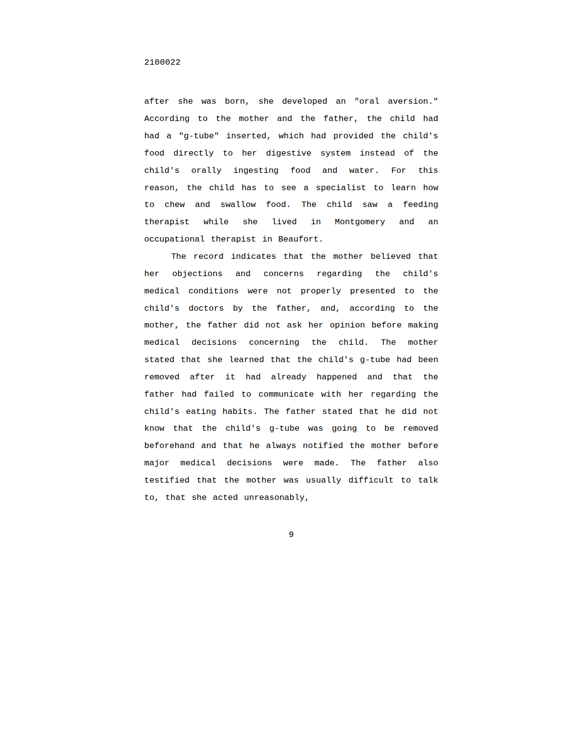2100022
after she was born, she developed an "oral aversion." According to the mother and the father, the child had had a "g-tube" inserted, which had provided the child's food directly to her digestive system instead of the child's orally ingesting food and water. For this reason, the child has to see a specialist to learn how to chew and swallow food. The child saw a feeding therapist while she lived in Montgomery and an occupational therapist in Beaufort.
The record indicates that the mother believed that her objections and concerns regarding the child's medical conditions were not properly presented to the child's doctors by the father, and, according to the mother, the father did not ask her opinion before making medical decisions concerning the child. The mother stated that she learned that the child's g-tube had been removed after it had already happened and that the father had failed to communicate with her regarding the child's eating habits. The father stated that he did not know that the child's g-tube was going to be removed beforehand and that he always notified the mother before major medical decisions were made. The father also testified that the mother was usually difficult to talk to, that she acted unreasonably,
9